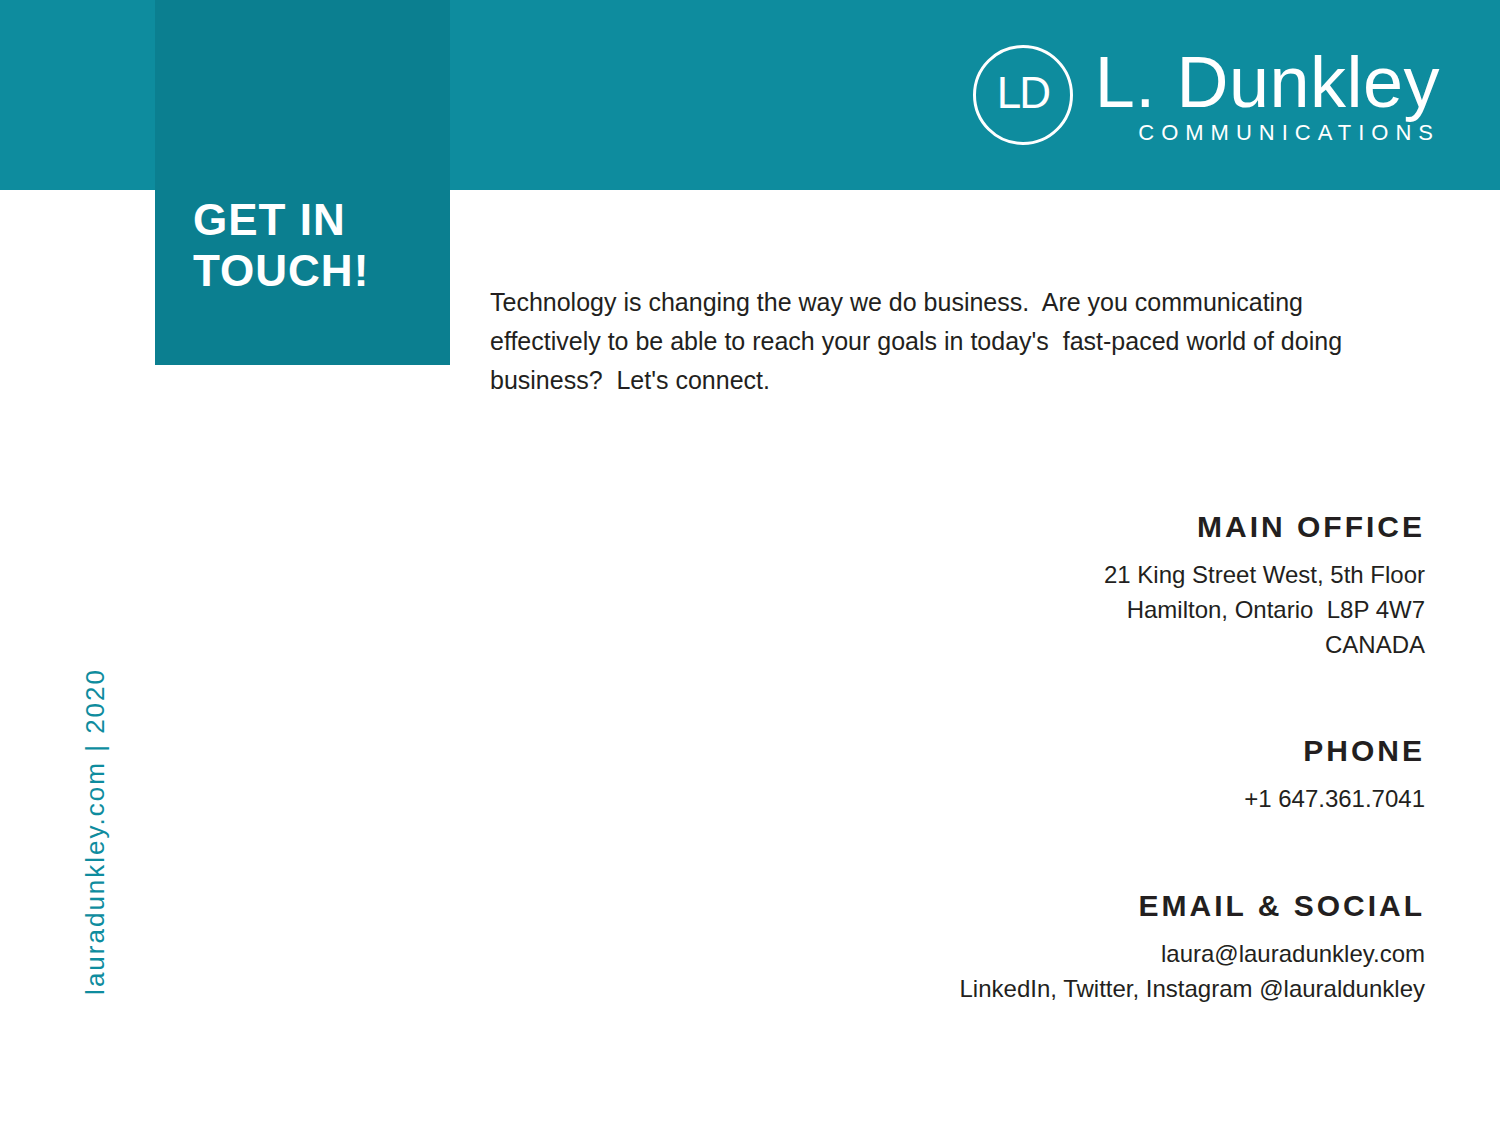LD
L. Dunkley
COMMUNICATIONS
Get in
touch!
Technology is changing the way we do business. Are you communicating effectively to be able to reach your goals in today's fast-paced world of doing business? Let's connect.
lauradunkley.com | 2020
Main Office
21 King Street West, 5th Floor
Hamilton, Ontario L8P 4W7
CANADA
Phone
+1 647.361.7041
Email & Social
laura@lauradunkley.com
LinkedIn, Twitter, Instagram @lauraldunkley